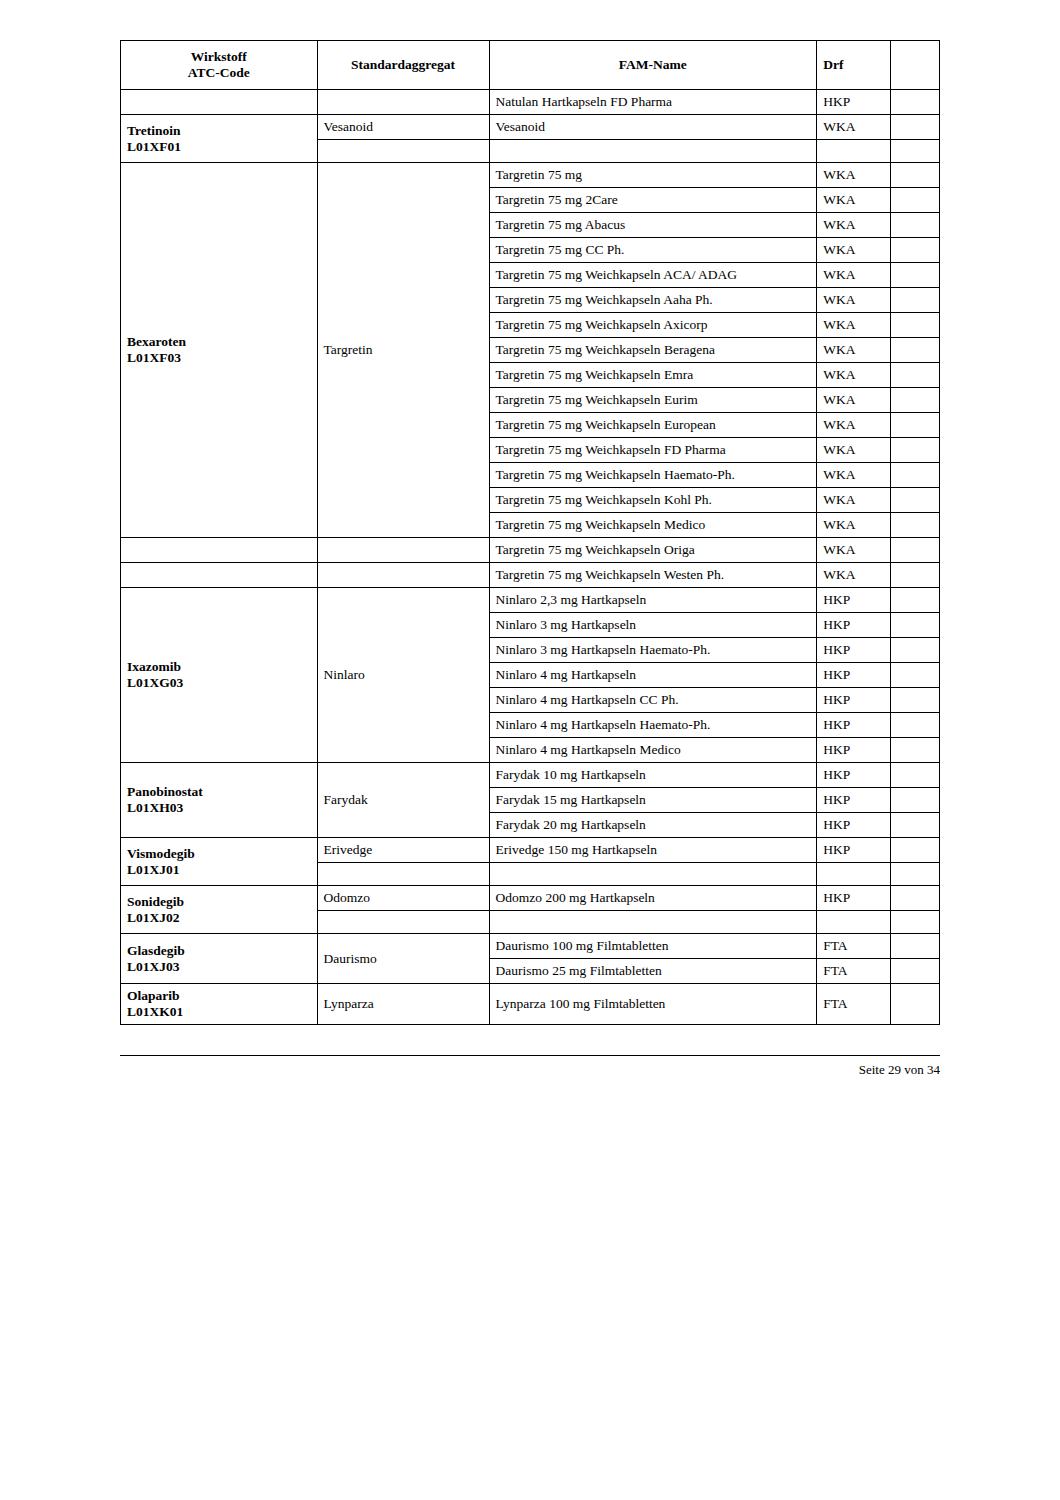| Wirkstoff ATC-Code | Standardaggregat | FAM-Name | Drf | |
| --- | --- | --- | --- | --- |
| | | Natulan Hartkapseln FD Pharma | HKP | |
| Tretinoin L01XF01 | Vesanoid | Vesanoid | WKA | |
| Bexaroten L01XF03 | Targretin | Targretin 75 mg | WKA | |
| Targretin 75 mg 2Care | WKA | |
| Targretin 75 mg Abacus | WKA | |
| Targretin 75 mg CC Ph. | WKA | |
| Targretin 75 mg Weichkapseln ACA/ ADAG | WKA | |
| Targretin 75 mg Weichkapseln Aaha Ph. | WKA | |
| Targretin 75 mg Weichkapseln Axicorp | WKA | |
| Targretin 75 mg Weichkapseln Beragena | WKA | |
| Targretin 75 mg Weichkapseln Emra | WKA | |
| Targretin 75 mg Weichkapseln Eurim | WKA | |
| Targretin 75 mg Weichkapseln European | WKA | |
| Targretin 75 mg Weichkapseln FD Pharma | WKA | |
| Targretin 75 mg Weichkapseln Haemato-Ph. | WKA | |
| Targretin 75 mg Weichkapseln Kohl Ph. | WKA | |
| Targretin 75 mg Weichkapseln Medico | WKA | |
| | | Targretin 75 mg Weichkapseln Origa | WKA | |
| | | Targretin 75 mg Weichkapseln Westen Ph. | WKA | |
| Ixazomib L01XG03 | Ninlaro | Ninlaro 2,3 mg Hartkapseln | HKP | |
| Ninlaro 3 mg Hartkapseln | HKP | |
| Ninlaro 3 mg Hartkapseln Haemato-Ph. | HKP | |
| Ninlaro 4 mg Hartkapseln | HKP | |
| Ninlaro 4 mg Hartkapseln CC Ph. | HKP | |
| Ninlaro 4 mg Hartkapseln Haemato-Ph. | HKP | |
| Ninlaro 4 mg Hartkapseln Medico | HKP | |
| Panobinostat L01XH03 | Farydak | Farydak 10 mg Hartkapseln | HKP | |
| Farydak 15 mg Hartkapseln | HKP | |
| Farydak 20 mg Hartkapseln | HKP | |
| Vismodegib L01XJ01 | Erivedge | Erivedge 150 mg Hartkapseln | HKP | |
| Sonidegib L01XJ02 | Odomzo | Odomzo 200 mg Hartkapseln | HKP | |
| Glasdegib L01XJ03 | Daurismo | Daurismo 100 mg Filmtabletten | FTA | |
| Daurismo 25 mg Filmtabletten | FTA | |
| Olaparib L01XK01 | Lynparza | Lynparza 100 mg Filmtabletten | FTA | |
Seite 29 von 34